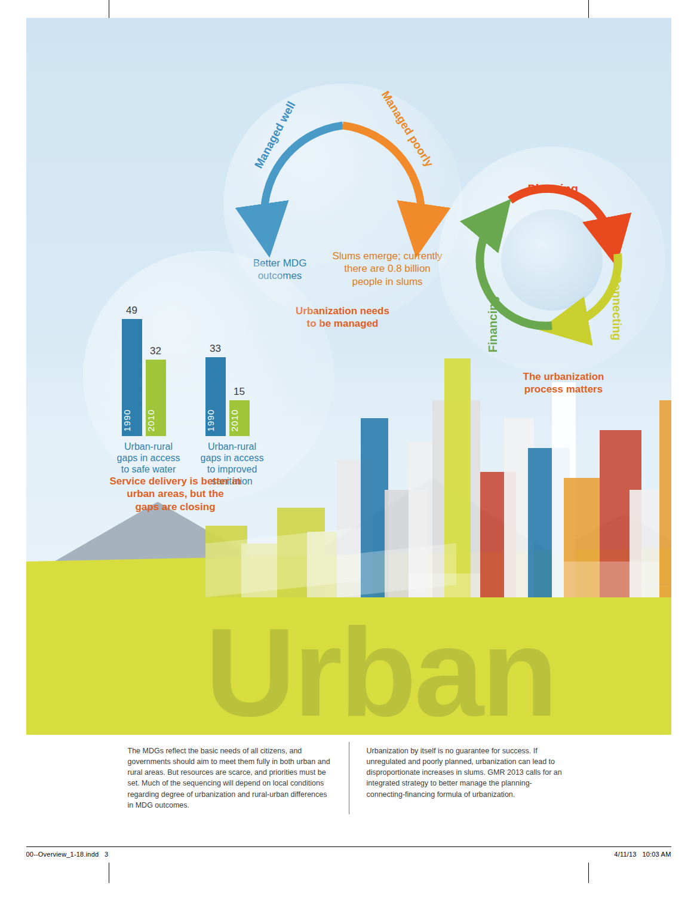Urban
Managed well
Managed poorly
Better MDG
outcomes
Slums emerge; currently
there are 0.8 billion
people in slums
Urbanization needs
to be managed
Planning
Connecting
Financing
The urbanization
process matters
49
1990
32
2010
Urban-rural
gaps in access
to safe water
33
1990
15
2010
Urban-rural
gaps in access
to improved
sanitation
Service delivery is better in
urban areas, but the
gaps are closing
The MDGs reflect the basic needs of all citizens, and governments should aim to meet them fully in both urban and rural areas. But resources are scarce, and priorities must be set. Much of the sequencing will depend on local conditions regarding degree of urbanization and rural-urban differences in MDG outcomes.
Urbanization by itself is no guarantee for success. If unregulated and poorly planned, urbanization can lead to disproportionate increases in slums. GMR 2013 calls for an integrated strategy to better manage the planning-connecting-financing formula of urbanization.
00--Overview_1-18.indd 3 4/11/13 10:03 AM